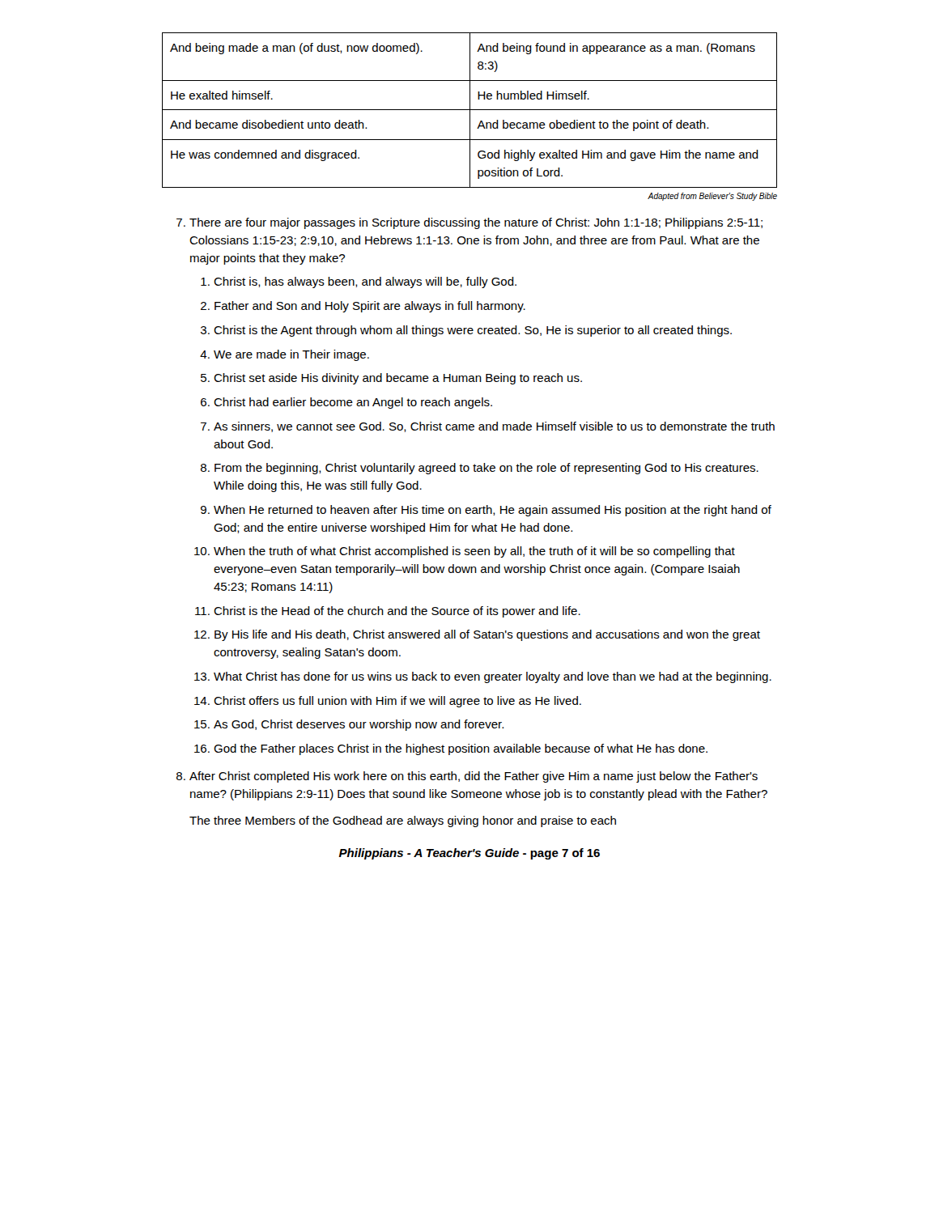| And being made a man (of dust, now doomed). | And being found in appearance as a man. (Romans 8:3) |
| He exalted himself. | He humbled Himself. |
| And became disobedient unto death. | And became obedient to the point of death. |
| He was condemned and disgraced. | God highly exalted Him and gave Him the name and position of Lord. |
Adapted from Believer's Study Bible
There are four major passages in Scripture discussing the nature of Christ: John 1:1-18; Philippians 2:5-11; Colossians 1:15-23; 2:9,10, and Hebrews 1:1-13. One is from John, and three are from Paul. What are the major points that they make?
Christ is, has always been, and always will be, fully God.
Father and Son and Holy Spirit are always in full harmony.
Christ is the Agent through whom all things were created. So, He is superior to all created things.
We are made in Their image.
Christ set aside His divinity and became a Human Being to reach us.
Christ had earlier become an Angel to reach angels.
As sinners, we cannot see God. So, Christ came and made Himself visible to us to demonstrate the truth about God.
From the beginning, Christ voluntarily agreed to take on the role of representing God to His creatures. While doing this, He was still fully God.
When He returned to heaven after His time on earth, He again assumed His position at the right hand of God; and the entire universe worshiped Him for what He had done.
When the truth of what Christ accomplished is seen by all, the truth of it will be so compelling that everyone–even Satan temporarily–will bow down and worship Christ once again. (Compare Isaiah 45:23; Romans 14:11)
Christ is the Head of the church and the Source of its power and life.
By His life and His death, Christ answered all of Satan's questions and accusations and won the great controversy, sealing Satan's doom.
What Christ has done for us wins us back to even greater loyalty and love than we had at the beginning.
Christ offers us full union with Him if we will agree to live as He lived.
As God, Christ deserves our worship now and forever.
God the Father places Christ in the highest position available because of what He has done.
After Christ completed His work here on this earth, did the Father give Him a name just below the Father's name? (Philippians 2:9-11) Does that sound like Someone whose job is to constantly plead with the Father?
The three Members of the Godhead are always giving honor and praise to each
Philippians - A Teacher's Guide - page 7 of 16